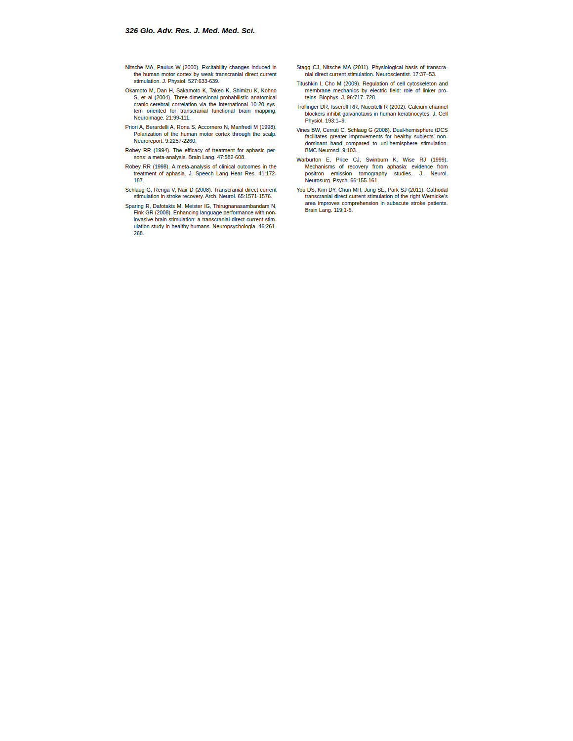326 Glo. Adv. Res. J. Med. Med. Sci.
Nitsche MA, Paulus W (2000). Excitability changes induced in the human motor cortex by weak transcranial direct current stimulation. J. Physiol. 527:633-639.
Okamoto M, Dan H, Sakamoto K, Takeo K, Shimizu K, Kohno S, et al (2004). Three-dimensional probabilistic anatomical cranio-cerebral correlation via the international 10-20 system oriented for transcranial functional brain mapping. Neuroimage. 21:99-111.
Priori A, Berardelli A, Rona S, Accornero N, Manfredi M (1998). Polarization of the human motor cortex through the scalp. Neuroreport. 9:2257-2260.
Robey RR (1994). The efficacy of treatment for aphasic persons: a meta-analysis. Brain Lang. 47:582-608.
Robey RR (1998). A meta-analysis of clinical outcomes in the treatment of aphasia. J. Speech Lang Hear Res. 41:172-187.
Schlaug G, Renga V, Nair D (2008). Transcranial direct current stimulation in stroke recovery. Arch. Neurol. 65:1571-1576.
Sparing R, Dafotakis M, Meister IG, Thirugnanasambandam N, Fink GR (2008). Enhancing language performance with non-invasive brain stimulation: a transcranial direct current stimulation study in healthy humans. Neuropsychologia. 46:261-268.
Stagg CJ, Nitsche MA (2011). Physiological basis of transcranial direct current stimulation. Neuroscientist. 17:37–53.
Titushkin I, Cho M (2009). Regulation of cell cytoskeleton and membrane mechanics by electric field: role of linker proteins. Biophys. J. 96:717–728.
Trollinger DR, Isseroff RR, Nuccitelli R (2002). Calcium channel blockers inhibit galvanotaxis in human keratinocytes. J. Cell Physiol. 193:1–9.
Vines BW, Cerruti C, Schlaug G (2008). Dual-hemisphere tDCS facilitates greater improvements for healthy subjects’ non-dominant hand compared to uni-hemisphere stimulation. BMC Neurosci. 9:103.
Warburton E, Price CJ, Swinburn K, Wise RJ (1999). Mechanisms of recovery from aphasia: evidence from positron emission tomography studies. J. Neurol. Neurosurg. Psych. 66:155-161.
You DS, Kim DY, Chun MH, Jung SE, Park SJ (2011). Cathodal transcranial direct current stimulation of the right Wernicke’s area improves comprehension in subacute stroke patients. Brain Lang. 119:1-5.